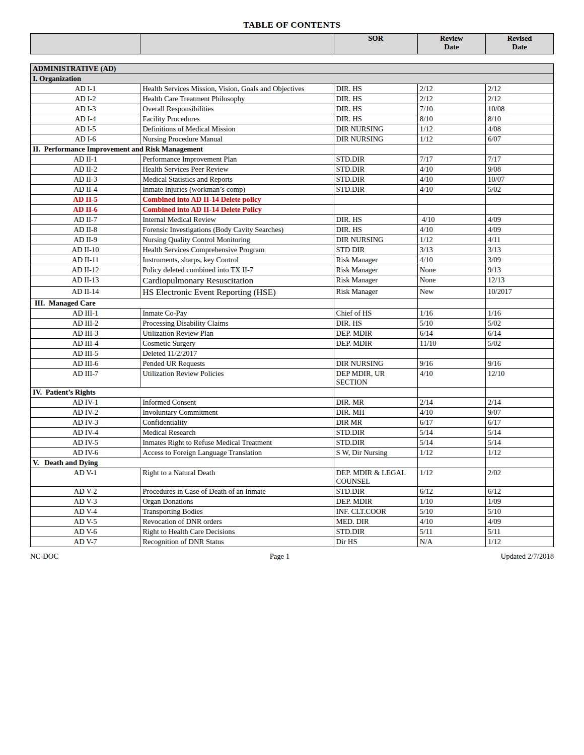TABLE OF CONTENTS
| | | SOR | Review Date | Revised Date |
| ADMINISTRATIVE (AD) |
| I. Organization |
| AD I-1 | Health Services Mission, Vision, Goals and Objectives | DIR. HS | 2/12 | 2/12 |
| AD I-2 | Health Care Treatment Philosophy | DIR. HS | 2/12 | 2/12 |
| AD I-3 | Overall Responsibilities | DIR. HS | 7/10 | 10/08 |
| AD I-4 | Facility Procedures | DIR. HS | 8/10 | 8/10 |
| AD I-5 | Definitions of Medical Mission | DIR NURSING | 1/12 | 4/08 |
| AD I-6 | Nursing Procedure Manual | DIR NURSING | 1/12 | 6/07 |
| II. Performance Improvement and Risk Management | | | |
| AD II-1 | Performance Improvement Plan | STD.DIR | 7/17 | 7/17 |
| AD II-2 | Health Services Peer Review | STD.DIR | 4/10 | 9/08 |
| AD II-3 | Medical Statistics and Reports | STD.DIR | 4/10 | 10/07 |
| AD II-4 | Inmate Injuries (workman’s comp) | STD.DIR | 4/10 | 5/02 |
| AD II-5 | Combined into AD II-14 Delete policy | | | |
| AD II-6 | Combined into AD II-14 Delete Policy | | | |
| AD II-7 | Internal Medical Review | DIR. HS | 4/10 | 4/09 |
| AD II-8 | Forensic Investigations (Body Cavity Searches) | DIR. HS | 4/10 | 4/09 |
| AD II-9 | Nursing Quality Control Monitoring | DIR NURSING | 1/12 | 4/11 |
| AD II-10 | Health Services Comprehensive Program | STD DIR | 3/13 | 3/13 |
| AD II-11 | Instruments, sharps, key Control | Risk Manager | 4/10 | 3/09 |
| AD II-12 | Policy deleted combined into TX II-7 | Risk Manager | None | 9/13 |
| AD II-13 | Cardiopulmonary Resuscitation | Risk Manager | None | 12/13 |
| AD II-14 | HS Electronic Event Reporting (HSE) | Risk Manager | New | 10/2017 |
| III. Managed Care | | | |
| AD III-1 | Inmate Co-Pay | Chief of HS | 1/16 | 1/16 |
| AD III-2 | Processing Disability Claims | DIR. HS | 5/10 | 5/02 |
| AD III-3 | Utilization Review Plan | DEP. MDIR | 6/14 | 6/14 |
| AD III-4 | Cosmetic Surgery | DEP. MDIR | 11/10 | 5/02 |
| AD III-5 | Deleted 11/2/2017 | | | |
| AD III-6 | Pended UR Requests | DIR NURSING | 9/16 | 9/16 |
| AD III-7 | Utilization Review Policies | DEP MDIR, UR SECTION | 4/10 | 12/10 |
| IV. Patient’s Rights | | | |
| AD IV-1 | Informed Consent | DIR. MR | 2/14 | 2/14 |
| AD IV-2 | Involuntary Commitment | DIR. MH | 4/10 | 9/07 |
| AD IV-3 | Confidentiality | DIR MR | 6/17 | 6/17 |
| AD IV-4 | Medical Research | STD.DIR | 5/14 | 5/14 |
| AD IV-5 | Inmates Right to Refuse Medical Treatment | STD.DIR | 5/14 | 5/14 |
| AD IV-6 | Access to Foreign Language Translation | S W, Dir Nursing | 1/12 | 1/12 |
| V. Death and Dying | | | |
| AD V-1 | Right to a Natural Death | DEP. MDIR & LEGAL COUNSEL | 1/12 | 2/02 |
| AD V-2 | Procedures in Case of Death of an Inmate | STD.DIR | 6/12 | 6/12 |
| AD V-3 | Organ Donations | DEP. MDIR | 1/10 | 1/09 |
| AD V-4 | Transporting Bodies | INF. CLT.COOR | 5/10 | 5/10 |
| AD V-5 | Revocation of DNR orders | MED. DIR | 4/10 | 4/09 |
| AD V-6 | Right to Health Care Decisions | STD.DIR | 5/11 | 5/11 |
| AD V-7 | Recognition of DNR Status | Dir HS | N/A | 1/12 |
NC-DOC Page 1 Updated 2/7/2018